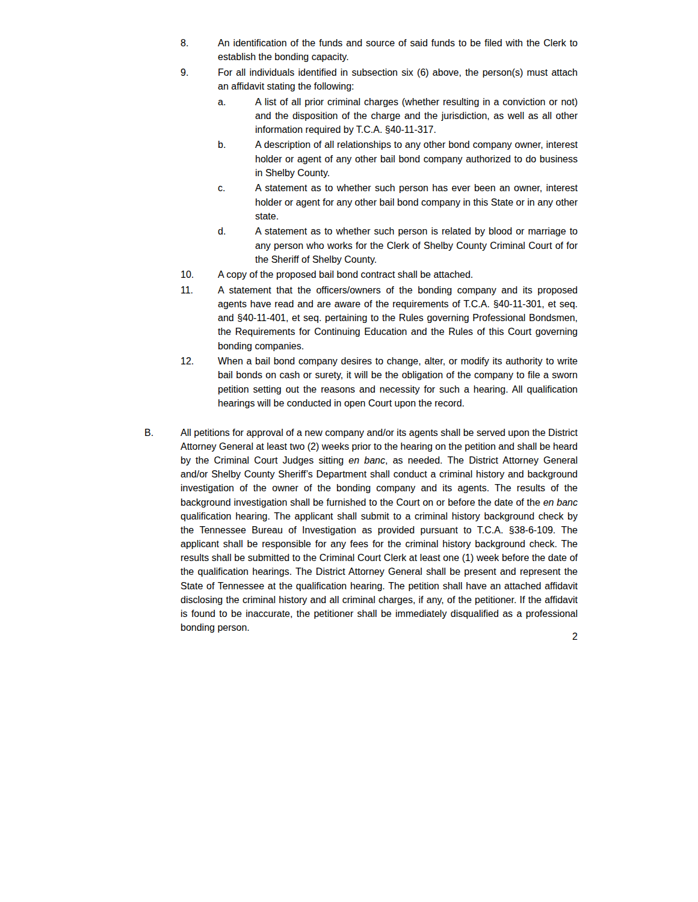8.
An identification of the funds and source of said funds to be filed with the Clerk to establish the bonding capacity.
9.
For all individuals identified in subsection six (6) above, the person(s) must attach an affidavit stating the following:
a.
A list of all prior criminal charges (whether resulting in a conviction or not) and the disposition of the charge and the jurisdiction, as well as all other information required by T.C.A. §40-11-317.
b.
A description of all relationships to any other bond company owner, interest holder or agent of any other bail bond company authorized to do business in Shelby County.
c.
A statement as to whether such person has ever been an owner, interest holder or agent for any other bail bond company in this State or in any other state.
d.
A statement as to whether such person is related by blood or marriage to any person who works for the Clerk of Shelby County Criminal Court of for the Sheriff of Shelby County.
10.
A copy of the proposed bail bond contract shall be attached.
11.
A statement that the officers/owners of the bonding company and its proposed agents have read and are aware of the requirements of T.C.A. §40-11-301, et seq. and §40-11-401, et seq. pertaining to the Rules governing Professional Bondsmen, the Requirements for Continuing Education and the Rules of this Court governing bonding companies.
12.
When a bail bond company desires to change, alter, or modify its authority to write bail bonds on cash or surety, it will be the obligation of the company to file a sworn petition setting out the reasons and necessity for such a hearing. All qualification hearings will be conducted in open Court upon the record.
B.
All petitions for approval of a new company and/or its agents shall be served upon the District Attorney General at least two (2) weeks prior to the hearing on the petition and shall be heard by the Criminal Court Judges sitting en banc, as needed. The District Attorney General and/or Shelby County Sheriff’s Department shall conduct a criminal history and background investigation of the owner of the bonding company and its agents. The results of the background investigation shall be furnished to the Court on or before the date of the en banc qualification hearing. The applicant shall submit to a criminal history background check by the Tennessee Bureau of Investigation as provided pursuant to T.C.A. §38-6-109. The applicant shall be responsible for any fees for the criminal history background check. The results shall be submitted to the Criminal Court Clerk at least one (1) week before the date of the qualification hearings. The District Attorney General shall be present and represent the State of Tennessee at the qualification hearing. The petition shall have an attached affidavit disclosing the criminal history and all criminal charges, if any, of the petitioner. If the affidavit is found to be inaccurate, the petitioner shall be immediately disqualified as a professional bonding person.
2